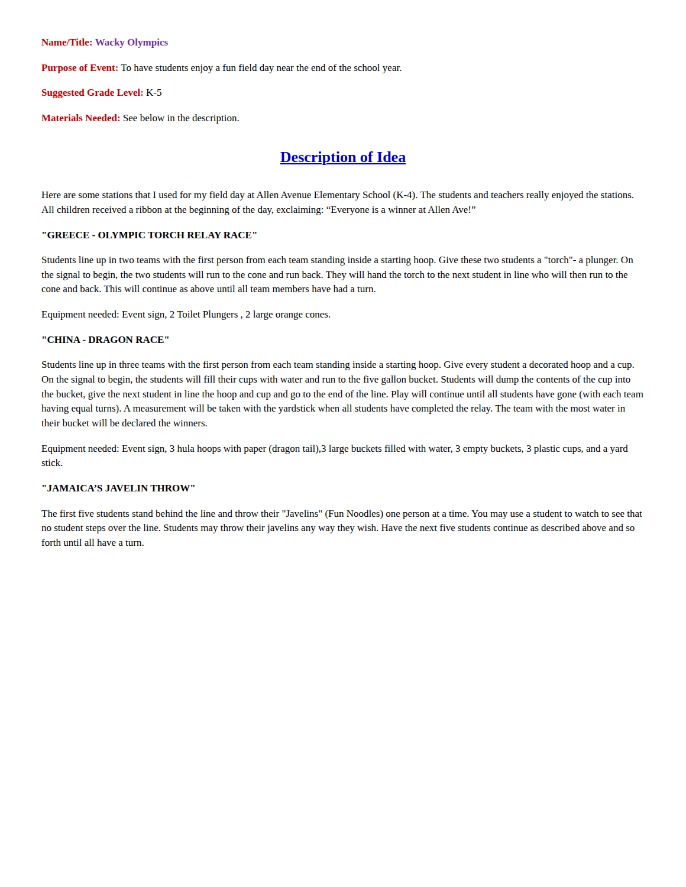Name/Title: Wacky Olympics
Purpose of Event: To have students enjoy a fun field day near the end of the school year.
Suggested Grade Level: K-5
Materials Needed: See below in the description.
Description of Idea
Here are some stations that I used for my field day at Allen Avenue Elementary School (K-4). The students and teachers really enjoyed the stations. All children received a ribbon at the beginning of the day, exclaiming: “Everyone is a winner at Allen Ave!”
"GREECE - OLYMPIC TORCH RELAY RACE"
Students line up in two teams with the first person from each team standing inside a starting hoop. Give these two students a "torch"- a plunger. On the signal to begin, the two students will run to the cone and run back. They will hand the torch to the next student in line who will then run to the cone and back. This will continue as above until all team members have had a turn.
Equipment needed: Event sign, 2 Toilet Plungers , 2 large orange cones.
"CHINA - DRAGON RACE"
Students line up in three teams with the first person from each team standing inside a starting hoop. Give every student a decorated hoop and a cup. On the signal to begin, the students will fill their cups with water and run to the five gallon bucket. Students will dump the contents of the cup into the bucket, give the next student in line the hoop and cup and go to the end of the line. Play will continue until all students have gone (with each team having equal turns). A measurement will be taken with the yardstick when all students have completed the relay. The team with the most water in their bucket will be declared the winners.
Equipment needed: Event sign, 3 hula hoops with paper (dragon tail),3 large buckets filled with water, 3 empty buckets, 3 plastic cups, and a yard stick.
"JAMAICA’S JAVELIN THROW"
The first five students stand behind the line and throw their "Javelins" (Fun Noodles) one person at a time. You may use a student to watch to see that no student steps over the line. Students may throw their javelins any way they wish. Have the next five students continue as described above and so forth until all have a turn.